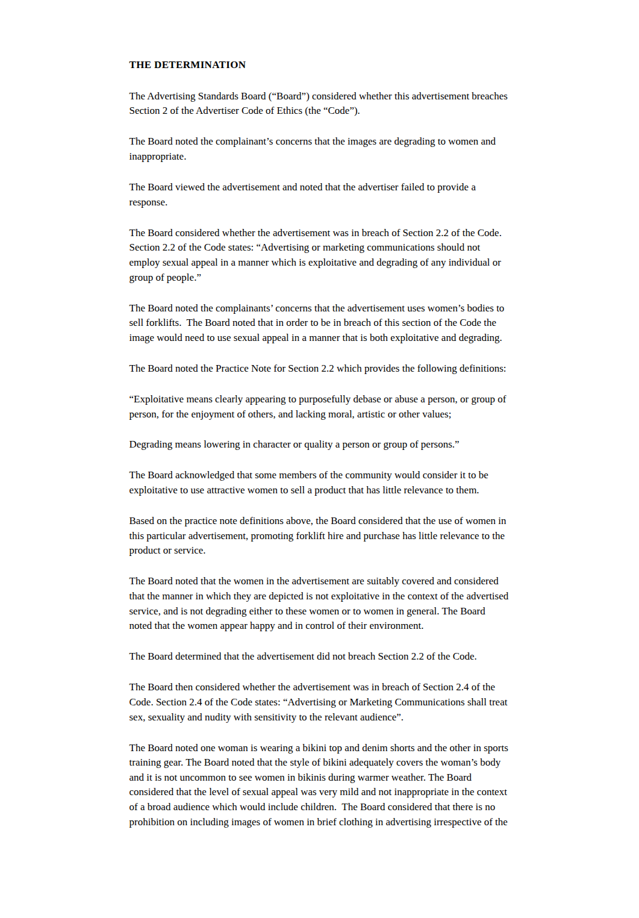THE DETERMINATION
The Advertising Standards Board (“Board”) considered whether this advertisement breaches Section 2 of the Advertiser Code of Ethics (the “Code”).
The Board noted the complainant’s concerns that the images are degrading to women and inappropriate.
The Board viewed the advertisement and noted that the advertiser failed to provide a response.
The Board considered whether the advertisement was in breach of Section 2.2 of the Code. Section 2.2 of the Code states: “Advertising or marketing communications should not employ sexual appeal in a manner which is exploitative and degrading of any individual or group of people.”
The Board noted the complainants’ concerns that the advertisement uses women’s bodies to sell forklifts. The Board noted that in order to be in breach of this section of the Code the image would need to use sexual appeal in a manner that is both exploitative and degrading.
The Board noted the Practice Note for Section 2.2 which provides the following definitions:
“Exploitative means clearly appearing to purposefully debase or abuse a person, or group of person, for the enjoyment of others, and lacking moral, artistic or other values;
Degrading means lowering in character or quality a person or group of persons.”
The Board acknowledged that some members of the community would consider it to be exploitative to use attractive women to sell a product that has little relevance to them.
Based on the practice note definitions above, the Board considered that the use of women in this particular advertisement, promoting forklift hire and purchase has little relevance to the product or service.
The Board noted that the women in the advertisement are suitably covered and considered that the manner in which they are depicted is not exploitative in the context of the advertised service, and is not degrading either to these women or to women in general. The Board noted that the women appear happy and in control of their environment.
The Board determined that the advertisement did not breach Section 2.2 of the Code.
The Board then considered whether the advertisement was in breach of Section 2.4 of the Code. Section 2.4 of the Code states: “Advertising or Marketing Communications shall treat sex, sexuality and nudity with sensitivity to the relevant audience”.
The Board noted one woman is wearing a bikini top and denim shorts and the other in sports training gear. The Board noted that the style of bikini adequately covers the woman’s body and it is not uncommon to see women in bikinis during warmer weather. The Board considered that the level of sexual appeal was very mild and not inappropriate in the context of a broad audience which would include children. The Board considered that there is no prohibition on including images of women in brief clothing in advertising irrespective of the